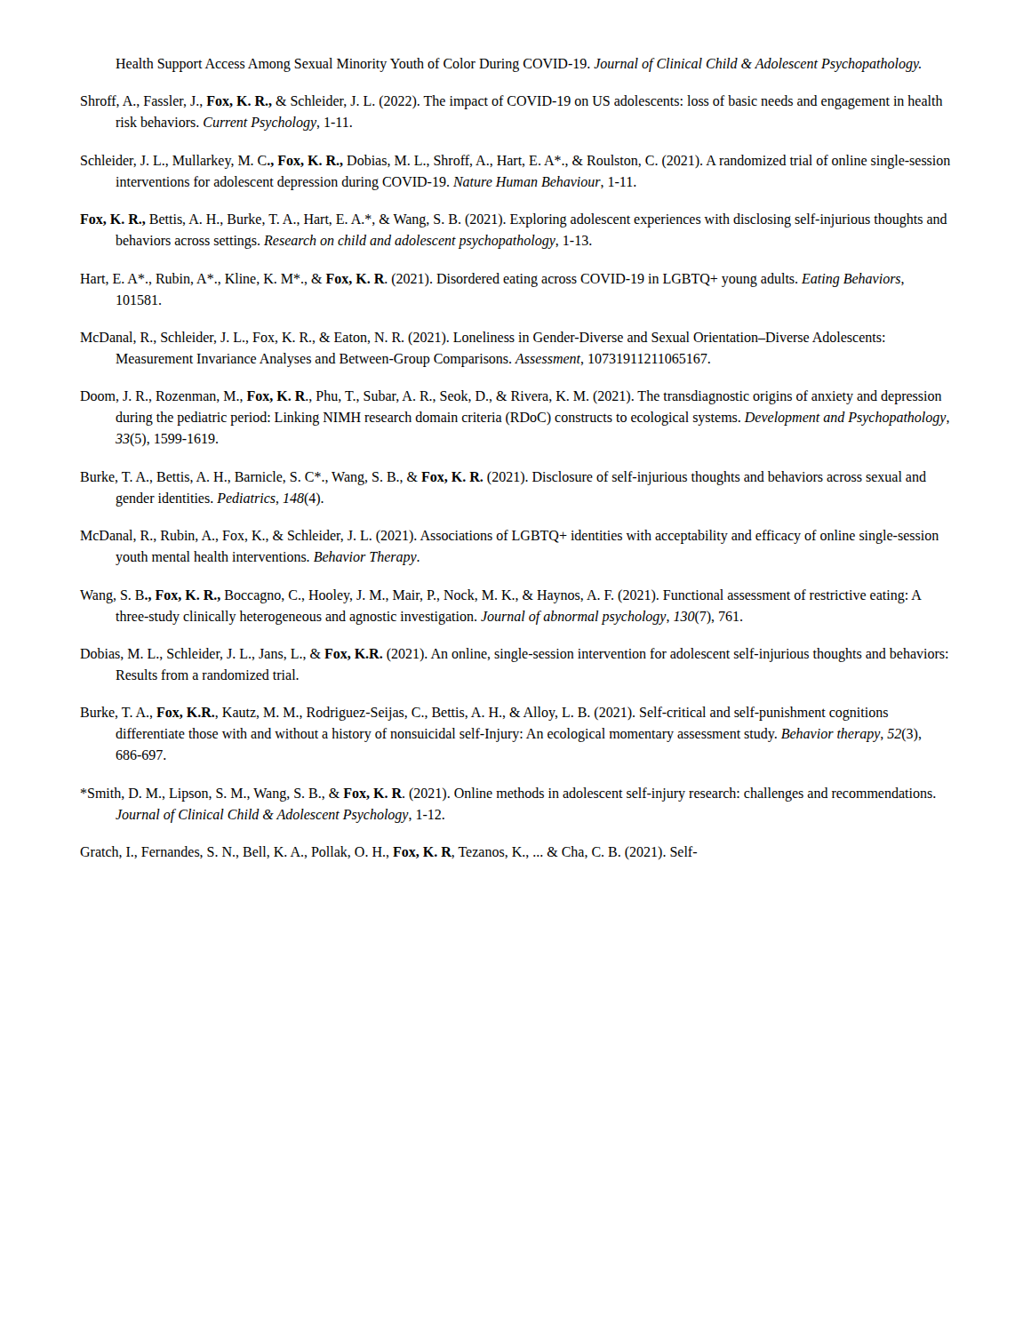Health Support Access Among Sexual Minority Youth of Color During COVID-19. Journal of Clinical Child & Adolescent Psychopathology.
Shroff, A., Fassler, J., Fox, K. R., & Schleider, J. L. (2022). The impact of COVID-19 on US adolescents: loss of basic needs and engagement in health risk behaviors. Current Psychology, 1-11.
Schleider, J. L., Mullarkey, M. C., Fox, K. R., Dobias, M. L., Shroff, A., Hart, E. A*., & Roulston, C. (2021). A randomized trial of online single-session interventions for adolescent depression during COVID-19. Nature Human Behaviour, 1-11.
Fox, K. R., Bettis, A. H., Burke, T. A., Hart, E. A.*, & Wang, S. B. (2021). Exploring adolescent experiences with disclosing self-injurious thoughts and behaviors across settings. Research on child and adolescent psychopathology, 1-13.
Hart, E. A*., Rubin, A*., Kline, K. M*., & Fox, K. R. (2021). Disordered eating across COVID-19 in LGBTQ+ young adults. Eating Behaviors, 101581.
McDanal, R., Schleider, J. L., Fox, K. R., & Eaton, N. R. (2021). Loneliness in Gender-Diverse and Sexual Orientation–Diverse Adolescents: Measurement Invariance Analyses and Between-Group Comparisons. Assessment, 10731911211065167.
Doom, J. R., Rozenman, M., Fox, K. R., Phu, T., Subar, A. R., Seok, D., & Rivera, K. M. (2021). The transdiagnostic origins of anxiety and depression during the pediatric period: Linking NIMH research domain criteria (RDoC) constructs to ecological systems. Development and Psychopathology, 33(5), 1599-1619.
Burke, T. A., Bettis, A. H., Barnicle, S. C*., Wang, S. B., & Fox, K. R. (2021). Disclosure of self-injurious thoughts and behaviors across sexual and gender identities. Pediatrics, 148(4).
McDanal, R., Rubin, A., Fox, K., & Schleider, J. L. (2021). Associations of LGBTQ+ identities with acceptability and efficacy of online single-session youth mental health interventions. Behavior Therapy.
Wang, S. B., Fox, K. R., Boccagno, C., Hooley, J. M., Mair, P., Nock, M. K., & Haynos, A. F. (2021). Functional assessment of restrictive eating: A three-study clinically heterogeneous and agnostic investigation. Journal of abnormal psychology, 130(7), 761.
Dobias, M. L., Schleider, J. L., Jans, L., & Fox, K.R. (2021). An online, single-session intervention for adolescent self-injurious thoughts and behaviors: Results from a randomized trial.
Burke, T. A., Fox, K.R., Kautz, M. M., Rodriguez-Seijas, C., Bettis, A. H., & Alloy, L. B. (2021). Self-critical and self-punishment cognitions differentiate those with and without a history of nonsuicidal self-Injury: An ecological momentary assessment study. Behavior therapy, 52(3), 686-697.
*Smith, D. M., Lipson, S. M., Wang, S. B., & Fox, K. R. (2021). Online methods in adolescent self-injury research: challenges and recommendations. Journal of Clinical Child & Adolescent Psychology, 1-12.
Gratch, I., Fernandes, S. N., Bell, K. A., Pollak, O. H., Fox, K. R, Tezanos, K., ... & Cha, C. B. (2021). Self-